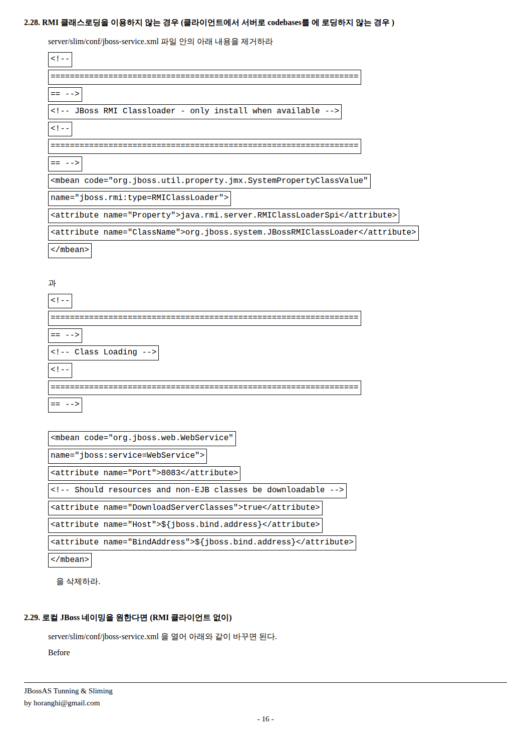2.28. RMI 클래스로딩을 이용하지 않는 경우 (클라이언트에서 서버로 codebases를 에 로딩하지 않는 경우 )
server/slim/conf/jboss-service.xml 파일 안의 아래 내용을 제거하라
<!--
================================================================
== -->
<!-- JBoss RMI Classloader - only install when available -->
<!--
================================================================
== -->
<mbean code="org.jboss.util.property.jmx.SystemPropertyClassValue"
name="jboss.rmi:type=RMIClassLoader">
<attribute name="Property">java.rmi.server.RMIClassLoaderSpi</attribute>
<attribute name="ClassName">org.jboss.system.JBossRMIClassLoader</attribute>
</mbean>
과
<!--
================================================================
== -->
<!-- Class Loading -->
<!--
================================================================
== -->
<mbean code="org.jboss.web.WebService"
name="jboss:service=WebService">
<attribute name="Port">8083</attribute>
<!-- Should resources and non-EJB classes be downloadable -->
<attribute name="DownloadServerClasses">true</attribute>
<attribute name="Host">${jboss.bind.address}</attribute>
<attribute name="BindAddress">${jboss.bind.address}</attribute>
</mbean>
을 삭제하라.
2.29. 로컬 JBoss 네이밍을 원한다면 (RMI 클라이언트 없이)
server/slim/conf/jboss-service.xml 을 열어 아래와 같이 바꾸면 된다.
Before
JBossAS Tunning & Sliming
by horanghi@gmail.com
- 16 -